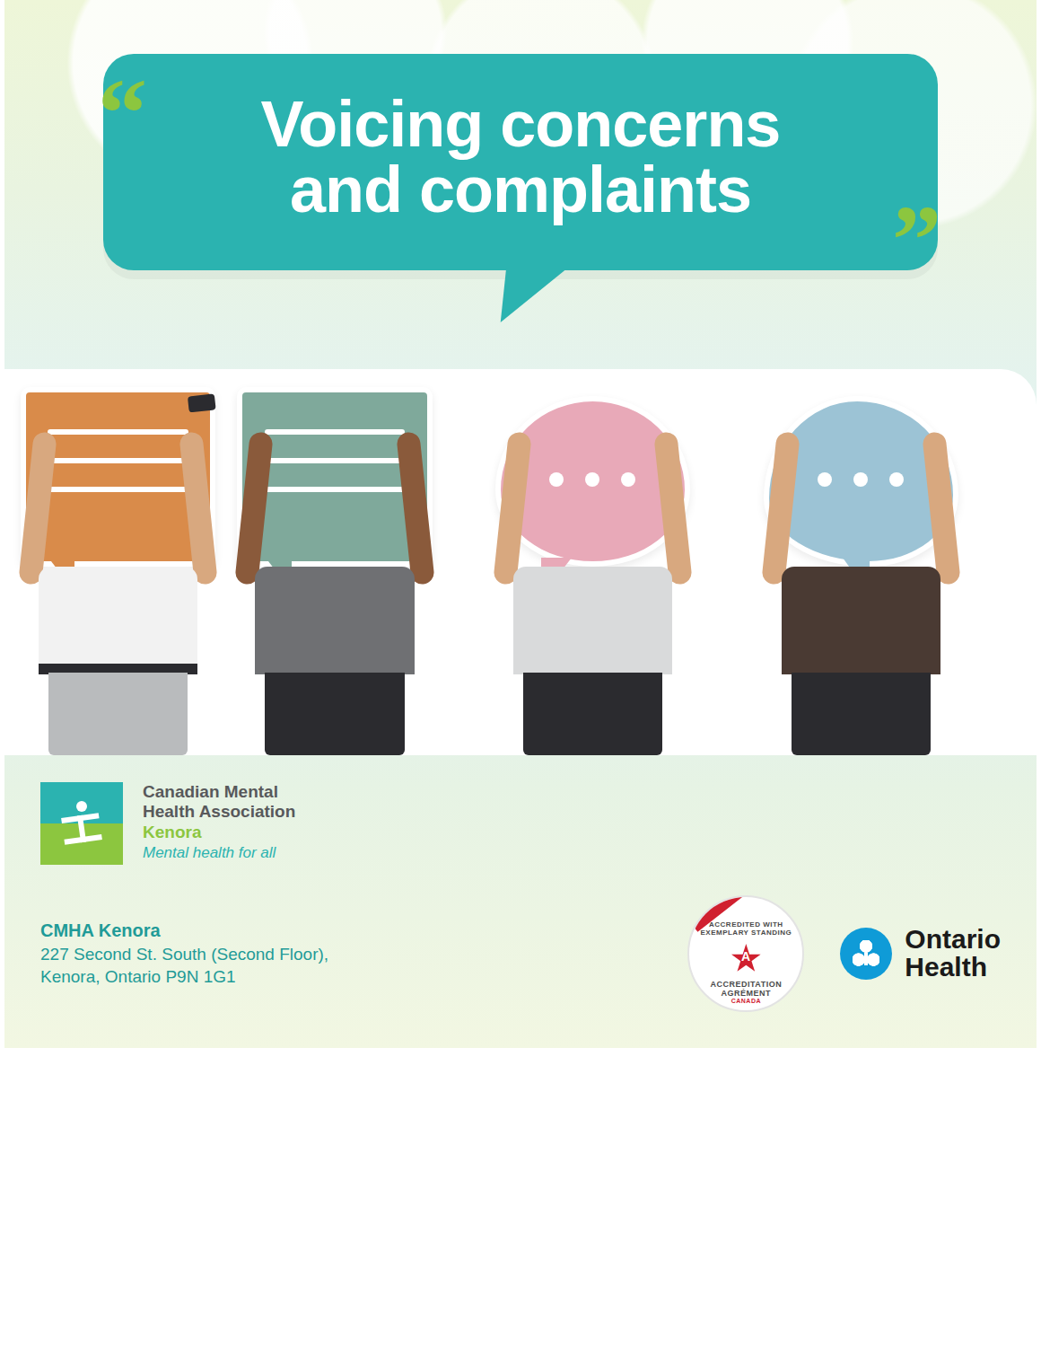“
Voicing concerns
and complaints
”
Canadian Mental
Health Association
Kenora
Mental health for all
CMHA Kenora 227 Second St. South (Second Floor),
Kenora, Ontario P9N 1G1
ACCREDITED WITH
EXEMPLARY STANDING
ACCREDITATION
AGRÉMENT
CANADA
Ontario
Health